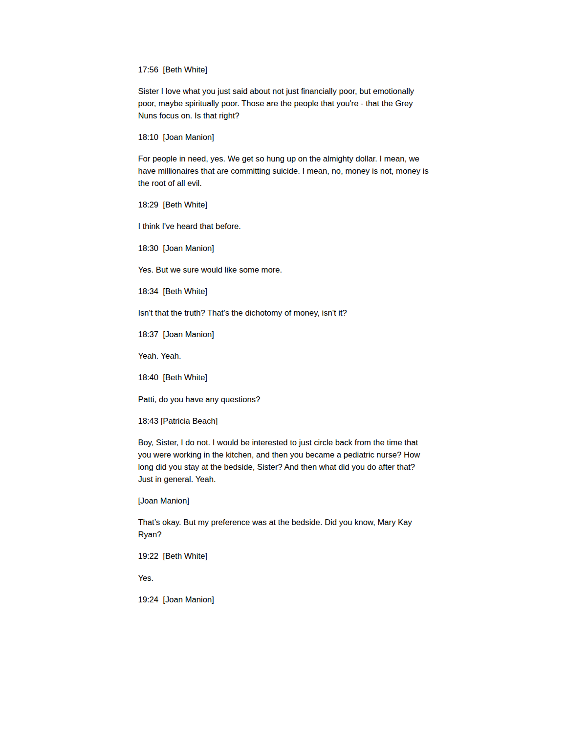17:56 [Beth White]
Sister I love what you just said about not just financially poor, but emotionally poor, maybe spiritually poor. Those are the people that you're - that the Grey Nuns focus on. Is that right?
18:10 [Joan Manion]
For people in need, yes. We get so hung up on the almighty dollar. I mean, we have millionaires that are committing suicide. I mean, no, money is not, money is the root of all evil.
18:29 [Beth White]
I think I've heard that before.
18:30 [Joan Manion]
Yes. But we sure would like some more.
18:34 [Beth White]
Isn't that the truth? That's the dichotomy of money, isn't it?
18:37 [Joan Manion]
Yeah. Yeah.
18:40 [Beth White]
Patti, do you have any questions?
18:43 [Patricia Beach]
Boy, Sister, I do not. I would be interested to just circle back from the time that you were working in the kitchen, and then you became a pediatric nurse? How long did you stay at the bedside, Sister? And then what did you do after that? Just in general. Yeah.
[Joan Manion]
That’s okay. But my preference was at the bedside. Did you know, Mary Kay Ryan?
19:22 [Beth White]
Yes.
19:24 [Joan Manion]